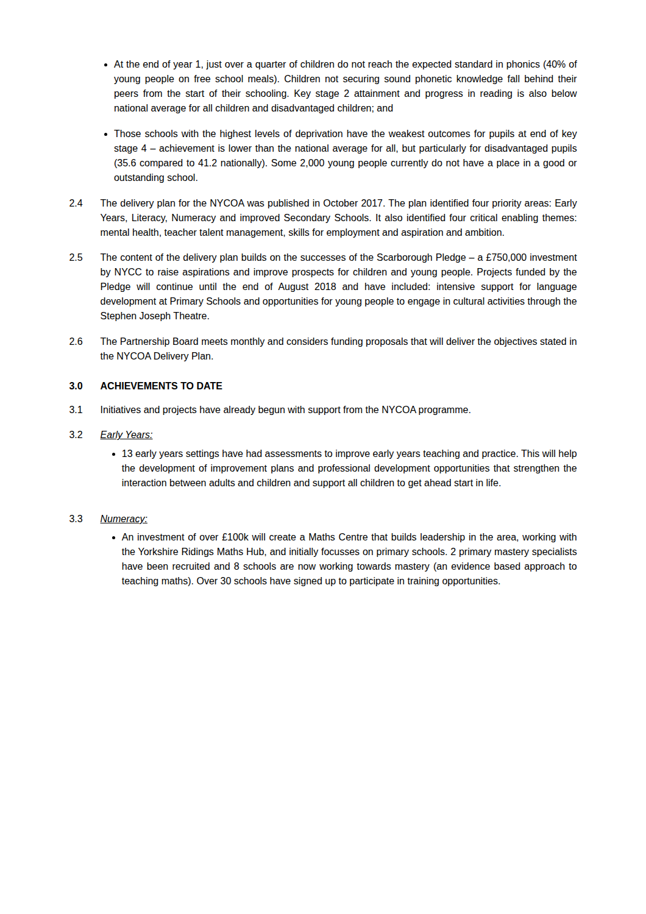At the end of year 1, just over a quarter of children do not reach the expected standard in phonics (40% of young people on free school meals). Children not securing sound phonetic knowledge fall behind their peers from the start of their schooling. Key stage 2 attainment and progress in reading is also below national average for all children and disadvantaged children; and
Those schools with the highest levels of deprivation have the weakest outcomes for pupils at end of key stage 4 – achievement is lower than the national average for all, but particularly for disadvantaged pupils (35.6 compared to 41.2 nationally). Some 2,000 young people currently do not have a place in a good or outstanding school.
2.4
The delivery plan for the NYCOA was published in October 2017. The plan identified four priority areas: Early Years, Literacy, Numeracy and improved Secondary Schools. It also identified four critical enabling themes: mental health, teacher talent management, skills for employment and aspiration and ambition.
2.5
The content of the delivery plan builds on the successes of the Scarborough Pledge – a £750,000 investment by NYCC to raise aspirations and improve prospects for children and young people. Projects funded by the Pledge will continue until the end of August 2018 and have included: intensive support for language development at Primary Schools and opportunities for young people to engage in cultural activities through the Stephen Joseph Theatre.
2.6
The Partnership Board meets monthly and considers funding proposals that will deliver the objectives stated in the NYCOA Delivery Plan.
3.0
ACHIEVEMENTS TO DATE
3.1
Initiatives and projects have already begun with support from the NYCOA programme.
3.2
Early Years:
13 early years settings have had assessments to improve early years teaching and practice. This will help the development of improvement plans and professional development opportunities that strengthen the interaction between adults and children and support all children to get ahead start in life.
3.3
Numeracy:
An investment of over £100k will create a Maths Centre that builds leadership in the area, working with the Yorkshire Ridings Maths Hub, and initially focusses on primary schools. 2 primary mastery specialists have been recruited and 8 schools are now working towards mastery (an evidence based approach to teaching maths). Over 30 schools have signed up to participate in training opportunities.